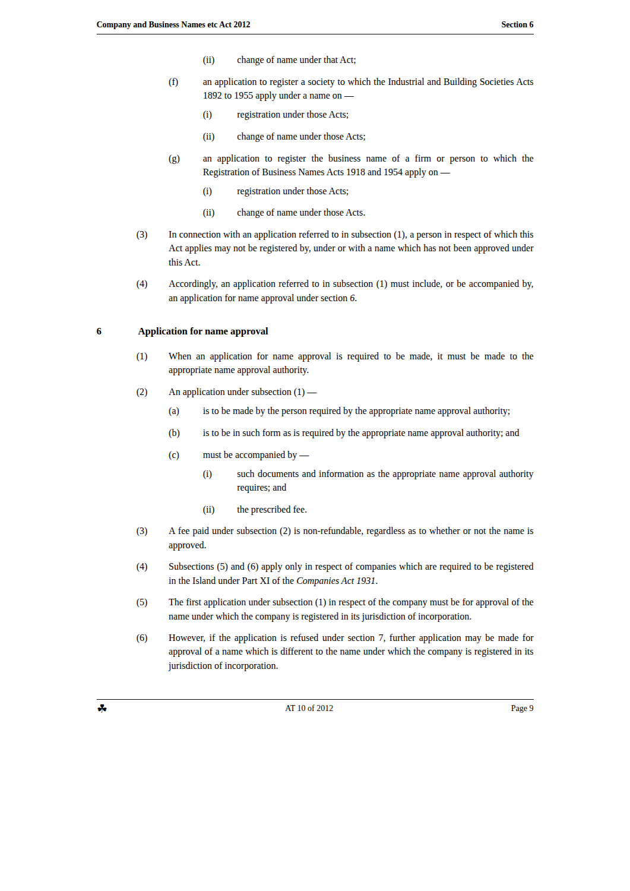Company and Business Names etc Act 2012 Section 6
(ii) change of name under that Act;
(f) an application to register a society to which the Industrial and Building Societies Acts 1892 to 1955 apply under a name on —
(i) registration under those Acts;
(ii) change of name under those Acts;
(g) an application to register the business name of a firm or person to which the Registration of Business Names Acts 1918 and 1954 apply on —
(i) registration under those Acts;
(ii) change of name under those Acts.
(3) In connection with an application referred to in subsection (1), a person in respect of which this Act applies may not be registered by, under or with a name which has not been approved under this Act.
(4) Accordingly, an application referred to in subsection (1) must include, or be accompanied by, an application for name approval under section 6.
6 Application for name approval
(1) When an application for name approval is required to be made, it must be made to the appropriate name approval authority.
(2) An application under subsection (1) —
(a) is to be made by the person required by the appropriate name approval authority;
(b) is to be in such form as is required by the appropriate name approval authority; and
(c) must be accompanied by —
(i) such documents and information as the appropriate name approval authority requires; and
(ii) the prescribed fee.
(3) A fee paid under subsection (2) is non-refundable, regardless as to whether or not the name is approved.
(4) Subsections (5) and (6) apply only in respect of companies which are required to be registered in the Island under Part XI of the Companies Act 1931.
(5) The first application under subsection (1) in respect of the company must be for approval of the name under which the company is registered in its jurisdiction of incorporation.
(6) However, if the application is refused under section 7, further application may be made for approval of a name which is different to the name under which the company is registered in its jurisdiction of incorporation.
☘ AT 10 of 2012 Page 9